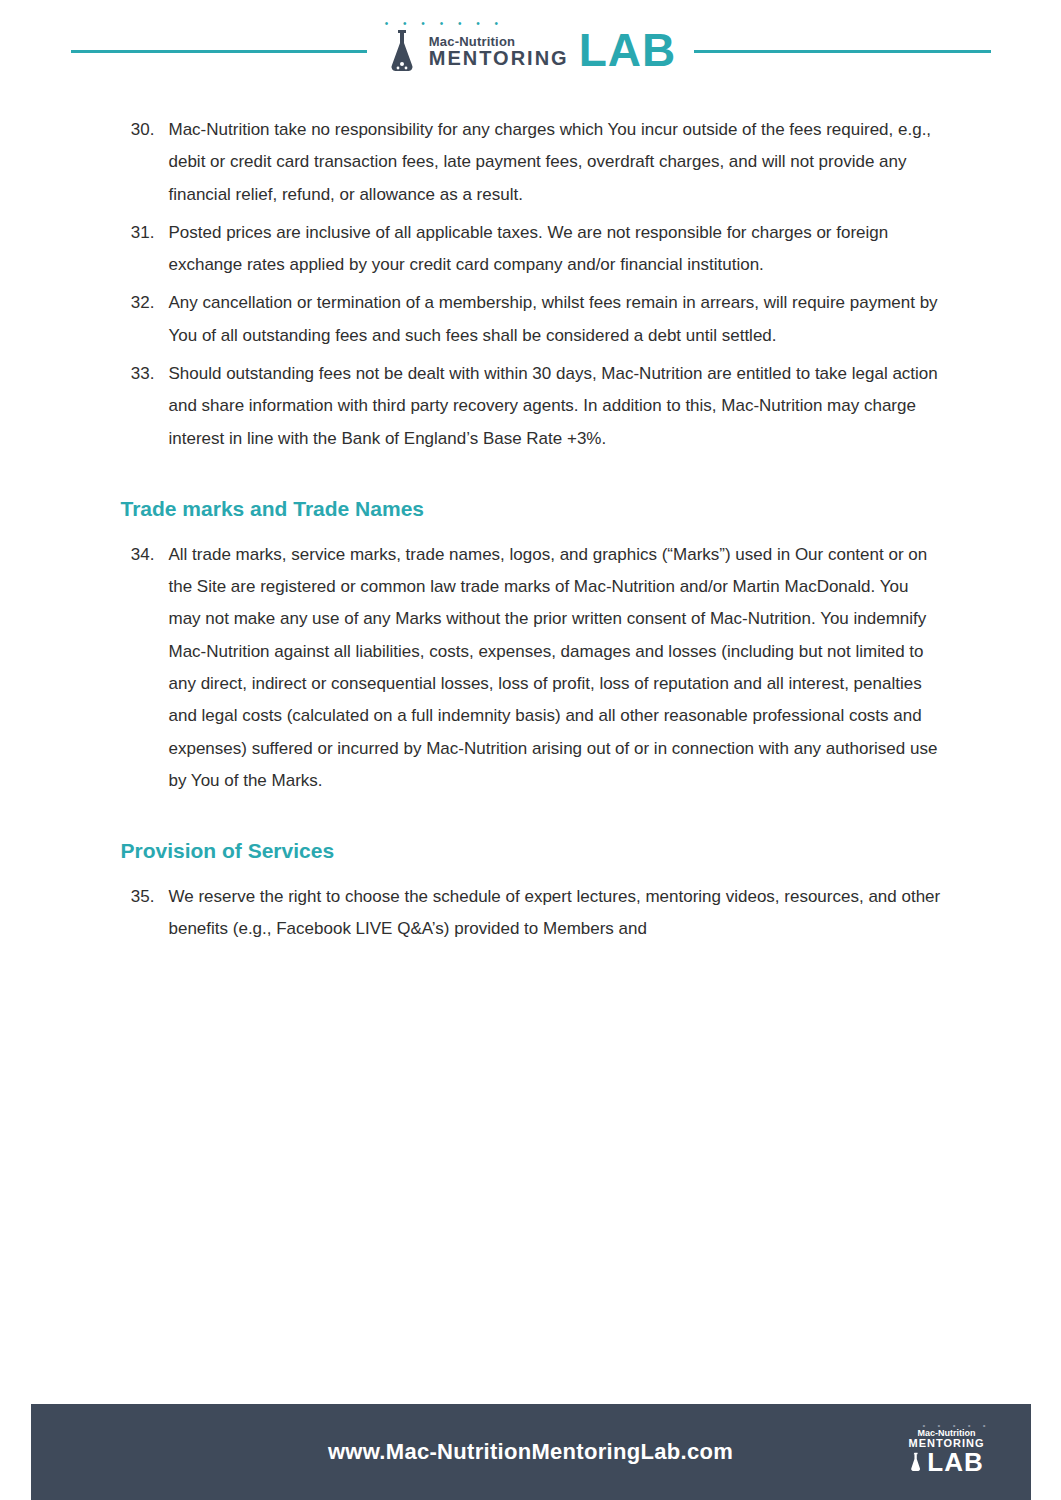• • • • • • •
Mac-Nutrition MENTORING
LAB
30. Mac-Nutrition take no responsibility for any charges which You incur outside of the fees required, e.g., debit or credit card transaction fees, late payment fees, overdraft charges, and will not provide any financial relief, refund, or allowance as a result.
31. Posted prices are inclusive of all applicable taxes. We are not responsible for charges or foreign exchange rates applied by your credit card company and/or financial institution.
32. Any cancellation or termination of a membership, whilst fees remain in arrears, will require payment by You of all outstanding fees and such fees shall be considered a debt until settled.
33. Should outstanding fees not be dealt with within 30 days, Mac-Nutrition are entitled to take legal action and share information with third party recovery agents. In addition to this, Mac-Nutrition may charge interest in line with the Bank of England’s Base Rate +3%.
Trade marks and Trade Names
34. All trade marks, service marks, trade names, logos, and graphics (“Marks”) used in Our content or on the Site are registered or common law trade marks of Mac-Nutrition and/or Martin MacDonald. You may not make any use of any Marks without the prior written consent of Mac-Nutrition. You indemnify Mac-Nutrition against all liabilities, costs, expenses, damages and losses (including but not limited to any direct, indirect or consequential losses, loss of profit, loss of reputation and all interest, penalties and legal costs (calculated on a full indemnity basis) and all other reasonable professional costs and expenses) suffered or incurred by Mac-Nutrition arising out of or in connection with any authorised use by You of the Marks.
Provision of Services
35. We reserve the right to choose the schedule of expert lectures, mentoring videos, resources, and other benefits (e.g., Facebook LIVE Q&A’s) provided to Members and
• • • • •
www.Mac-NutritionMentoringLab.com
Mac-Nutrition MENTORING LAB